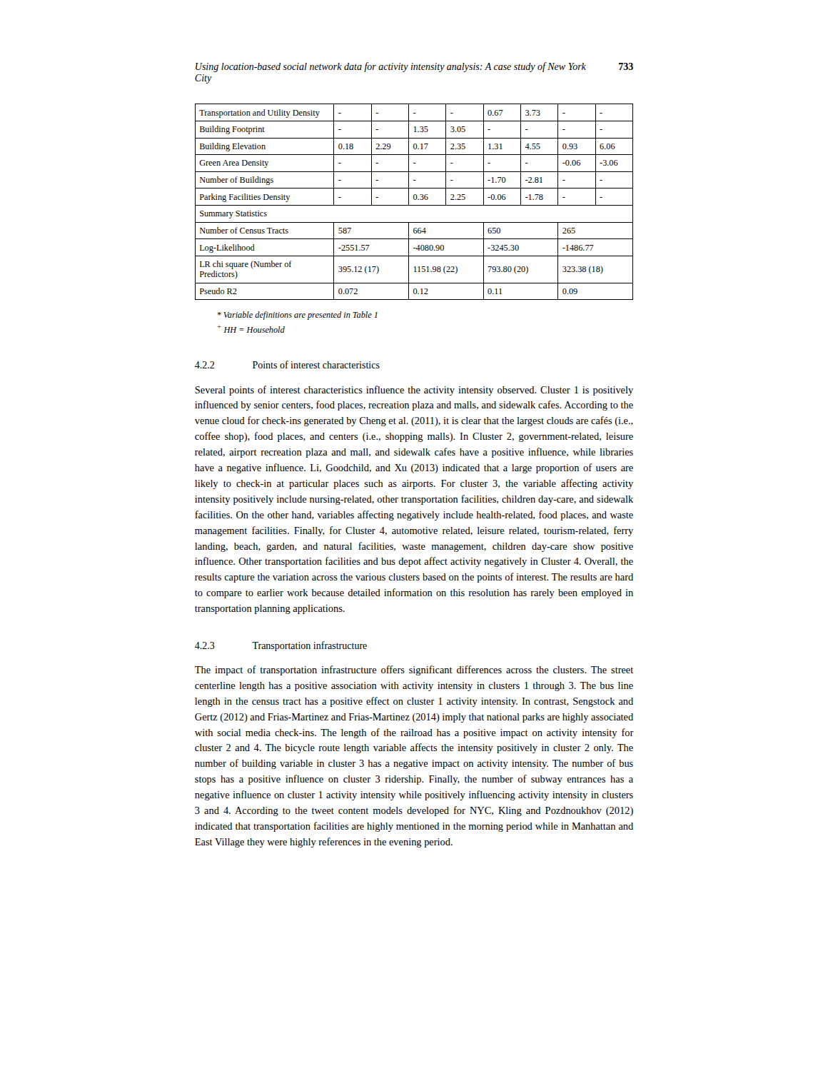Using location-based social network data for activity intensity analysis: A case study of New York City 733
| Transportation and Utility Density | - | - | - | - | 0.67 | 3.73 | - | - |
| Building Footprint | - | - | 1.35 | 3.05 | - | - | - | - |
| Building Elevation | 0.18 | 2.29 | 0.17 | 2.35 | 1.31 | 4.55 | 0.93 | 6.06 |
| Green Area Density | - | - | - | - | - | - | -0.06 | -3.06 |
| Number of Buildings | - | - | - | - | -1.70 | -2.81 | - | - |
| Parking Facilities Density | - | - | 0.36 | 2.25 | -0.06 | -1.78 | - | - |
| Summary Statistics |
| Number of Census Tracts | 587 | 664 | 650 | 265 |
| Log-Likelihood | -2551.57 | -4080.90 | -3245.30 | -1486.77 |
| LR chi square (Number of Predictors) | 395.12 (17) | 1151.98 (22) | 793.80 (20) | 323.38 (18) |
| Pseudo R2 | 0.072 | 0.12 | 0.11 | 0.09 |
* Variable definitions are presented in Table 1
+ HH = Household
4.2.2 Points of interest characteristics
Several points of interest characteristics influence the activity intensity observed. Cluster 1 is positively influenced by senior centers, food places, recreation plaza and malls, and sidewalk cafes. According to the venue cloud for check-ins generated by Cheng et al. (2011), it is clear that the largest clouds are cafés (i.e., coffee shop), food places, and centers (i.e., shopping malls). In Cluster 2, government-related, leisure related, airport recreation plaza and mall, and sidewalk cafes have a positive influence, while libraries have a negative influence. Li, Goodchild, and Xu (2013) indicated that a large proportion of users are likely to check-in at particular places such as airports. For cluster 3, the variable affecting activity intensity positively include nursing-related, other transportation facilities, children day-care, and sidewalk facilities. On the other hand, variables affecting negatively include health-related, food places, and waste management facilities. Finally, for Cluster 4, automotive related, leisure related, tourism-related, ferry landing, beach, garden, and natural facilities, waste management, children day-care show positive influence. Other transportation facilities and bus depot affect activity negatively in Cluster 4. Overall, the results capture the variation across the various clusters based on the points of interest. The results are hard to compare to earlier work because detailed information on this resolution has rarely been employed in transportation planning applications.
4.2.3 Transportation infrastructure
The impact of transportation infrastructure offers significant differences across the clusters. The street centerline length has a positive association with activity intensity in clusters 1 through 3. The bus line length in the census tract has a positive effect on cluster 1 activity intensity. In contrast, Sengstock and Gertz (2012) and Frias-Martinez and Frias-Martinez (2014) imply that national parks are highly associated with social media check-ins. The length of the railroad has a positive impact on activity intensity for cluster 2 and 4. The bicycle route length variable affects the intensity positively in cluster 2 only. The number of building variable in cluster 3 has a negative impact on activity intensity. The number of bus stops has a positive influence on cluster 3 ridership. Finally, the number of subway entrances has a negative influence on cluster 1 activity intensity while positively influencing activity intensity in clusters 3 and 4. According to the tweet content models developed for NYC, Kling and Pozdnoukhov (2012) indicated that transportation facilities are highly mentioned in the morning period while in Manhattan and East Village they were highly references in the evening period.